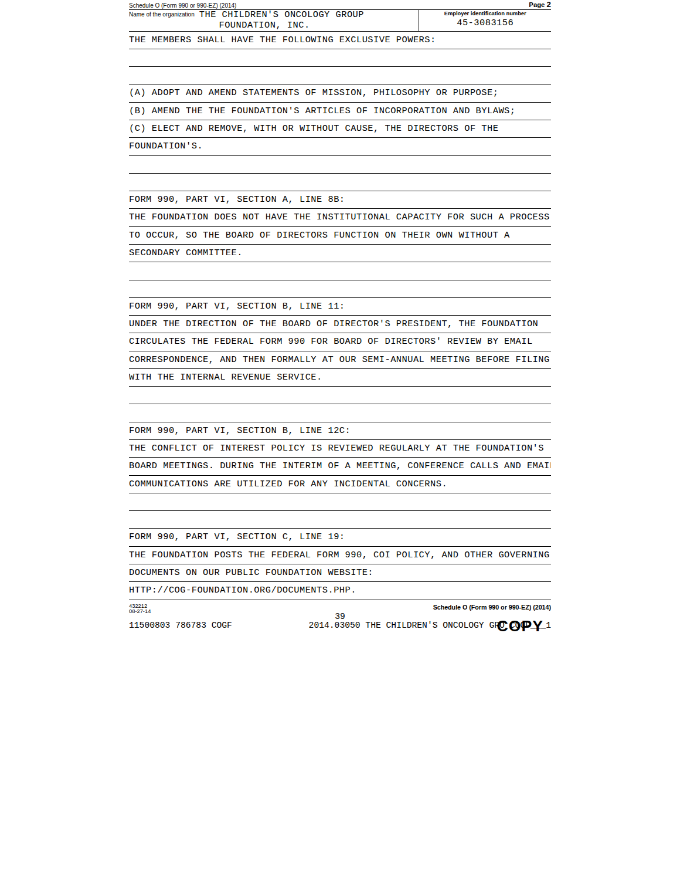Schedule O (Form 990 or 990-EZ) (2014)
Page 2
Name of the organization
THE CHILDREN'S ONCOLOGY GROUP
FOUNDATION, INC.
Employer identification number 45-3083156
THE MEMBERS SHALL HAVE THE FOLLOWING EXCLUSIVE POWERS:
(A) ADOPT AND AMEND STATEMENTS OF MISSION, PHILOSOPHY OR PURPOSE;
(B) AMEND THE THE FOUNDATION'S ARTICLES OF INCORPORATION AND BYLAWS;
(C) ELECT AND REMOVE, WITH OR WITHOUT CAUSE, THE DIRECTORS OF THE
FOUNDATION'S.
FORM 990, PART VI, SECTION A, LINE 8B:
THE FOUNDATION DOES NOT HAVE THE INSTITUTIONAL CAPACITY FOR SUCH A PROCESS
TO OCCUR, SO THE BOARD OF DIRECTORS FUNCTION ON THEIR OWN WITHOUT A
SECONDARY COMMITTEE.
FORM 990, PART VI, SECTION B, LINE 11:
UNDER THE DIRECTION OF THE BOARD OF DIRECTOR'S PRESIDENT, THE FOUNDATION
CIRCULATES THE FEDERAL FORM 990 FOR BOARD OF DIRECTORS' REVIEW BY EMAIL
CORRESPONDENCE, AND THEN FORMALLY AT OUR SEMI-ANNUAL MEETING BEFORE FILING
WITH THE INTERNAL REVENUE SERVICE.
FORM 990, PART VI, SECTION B, LINE 12C:
THE CONFLICT OF INTEREST POLICY IS REVIEWED REGULARLY AT THE FOUNDATION'S
BOARD MEETINGS. DURING THE INTERIM OF A MEETING, CONFERENCE CALLS AND EMAIL
COMMUNICATIONS ARE UTILIZED FOR ANY INCIDENTAL CONCERNS.
FORM 990, PART VI, SECTION C, LINE 19:
THE FOUNDATION POSTS THE FEDERAL FORM 990, COI POLICY, AND OTHER GOVERNING
DOCUMENTS ON OUR PUBLIC FOUNDATION WEBSITE:
HTTP://COG-FOUNDATION.ORG/DOCUMENTS.PHP.
432212
08-27-14
Schedule O (Form 990 or 990-EZ) (2014)
39
11500803 786783 COGF
2014.03050 THE CHILDREN'S ONCOLOGY GRO COGF___1 COPY